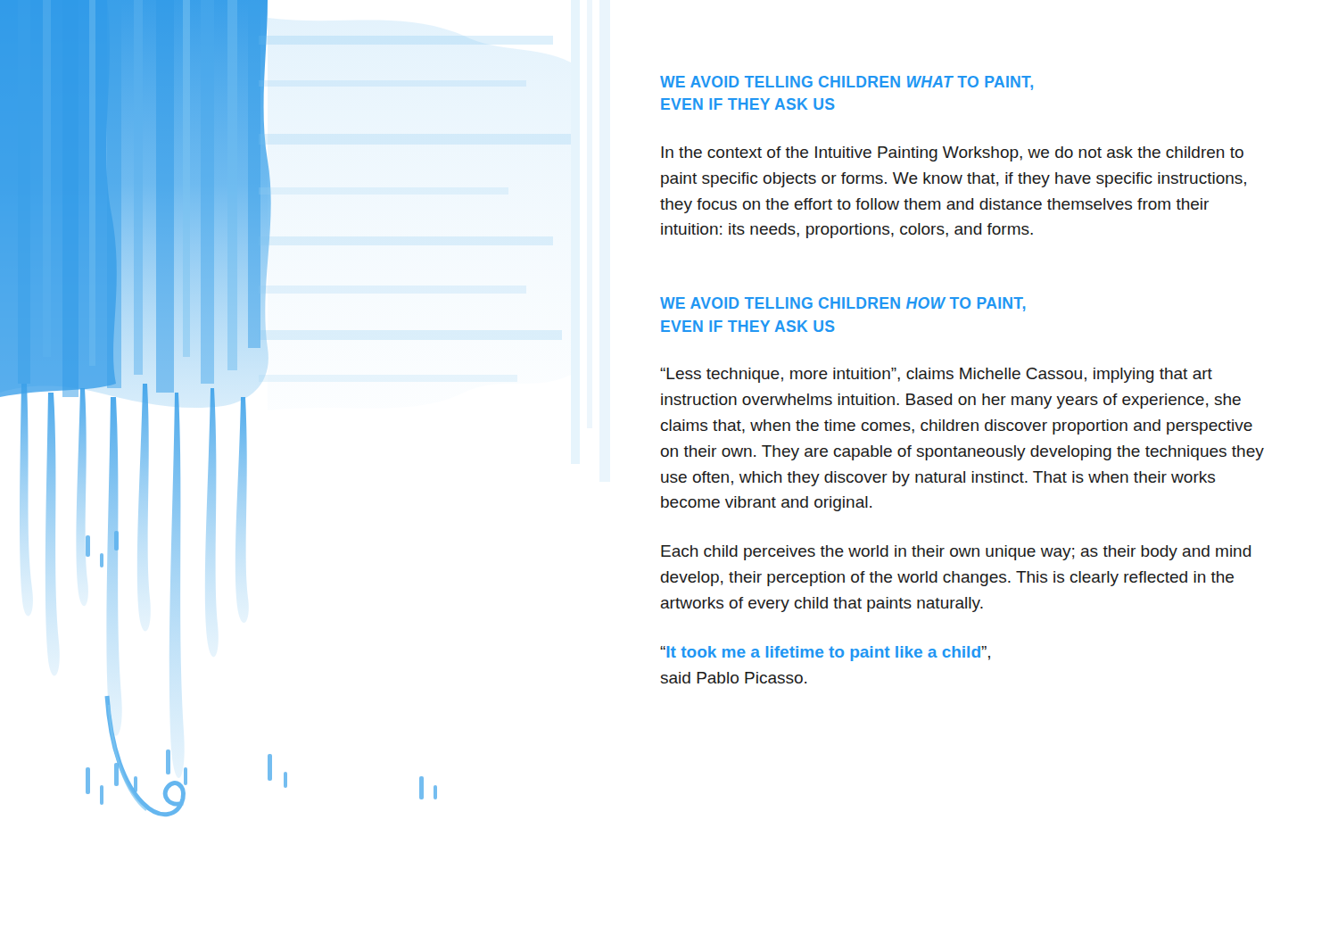We avoid telling children what to paint,
even if they ask us
In the context of the Intuitive Painting Workshop, we do not ask the children to paint specific objects or forms. We know that, if they have specific instructions, they focus on the effort to follow them and distance themselves from their intuition: its needs, proportions, colors, and forms.
We avoid telling children how to paint,
even if they ask us
“Less technique, more intuition”, claims Michelle Cassou, implying that art instruction overwhelms intuition. Based on her many years of experience, she claims that, when the time comes, children discover proportion and perspective on their own. They are capable of spontaneously developing the techniques they use often, which they discover by natural instinct. That is when their works become vibrant and original.
Each child perceives the world in their own unique way; as their body and mind develop, their perception of the world changes. This is clearly reflected in the artworks of every child that paints naturally.
“It took me a lifetime to paint like a child”,
said Pablo Picasso.